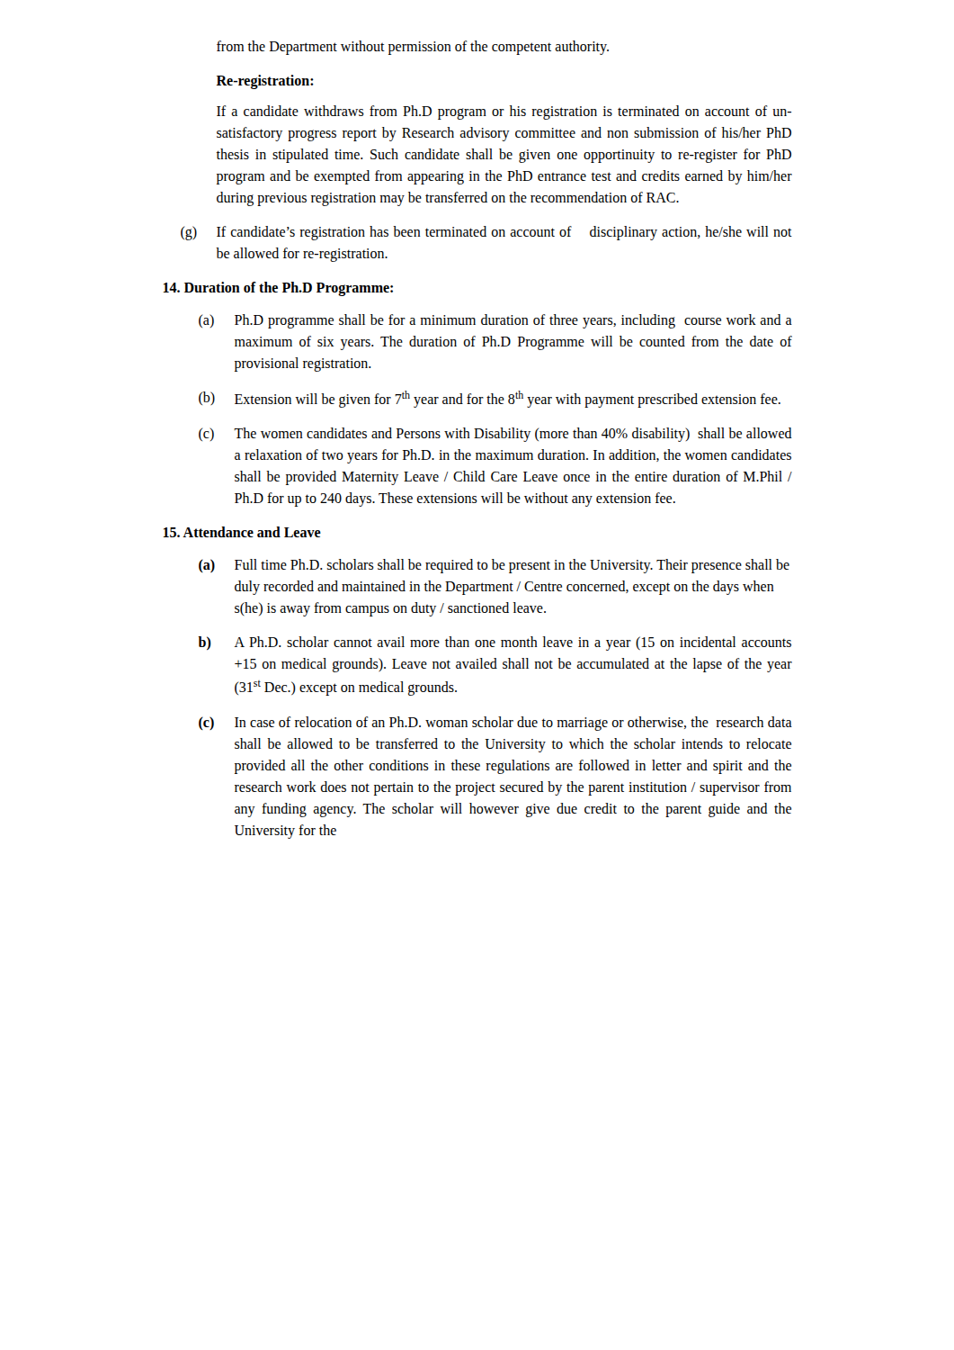from the Department without permission of the competent authority.
Re-registration:
If a candidate withdraws from Ph.D program or his registration is terminated on account of un-satisfactory progress report by Research advisory committee and non submission of his/her PhD thesis in stipulated time. Such candidate shall be given one opportinuity to re-register for PhD program and be exempted from appearing in the PhD entrance test and credits earned by him/her during previous registration may be transferred on the recommendation of RAC.
(g) If candidate’s registration has been terminated on account of disciplinary action, he/she will not be allowed for re-registration.
14. Duration of the Ph.D Programme:
(a) Ph.D programme shall be for a minimum duration of three years, including course work and a maximum of six years. The duration of Ph.D Programme will be counted from the date of provisional registration.
(b) Extension will be given for 7th year and for the 8th year with payment prescribed extension fee.
(c) The women candidates and Persons with Disability (more than 40% disability) shall be allowed a relaxation of two years for Ph.D. in the maximum duration. In addition, the women candidates shall be provided Maternity Leave / Child Care Leave once in the entire duration of M.Phil / Ph.D for up to 240 days. These extensions will be without any extension fee.
15. Attendance and Leave
(a) Full time Ph.D. scholars shall be required to be present in the University. Their presence shall be duly recorded and maintained in the Department / Centre concerned, except on the days when s(he) is away from campus on duty / sanctioned leave.
b) A Ph.D. scholar cannot avail more than one month leave in a year (15 on incidental accounts +15 on medical grounds). Leave not availed shall not be accumulated at the lapse of the year (31st Dec.) except on medical grounds.
(c) In case of relocation of an Ph.D. woman scholar due to marriage or otherwise, the research data shall be allowed to be transferred to the University to which the scholar intends to relocate provided all the other conditions in these regulations are followed in letter and spirit and the research work does not pertain to the project secured by the parent institution / supervisor from any funding agency. The scholar will however give due credit to the parent guide and the University for the